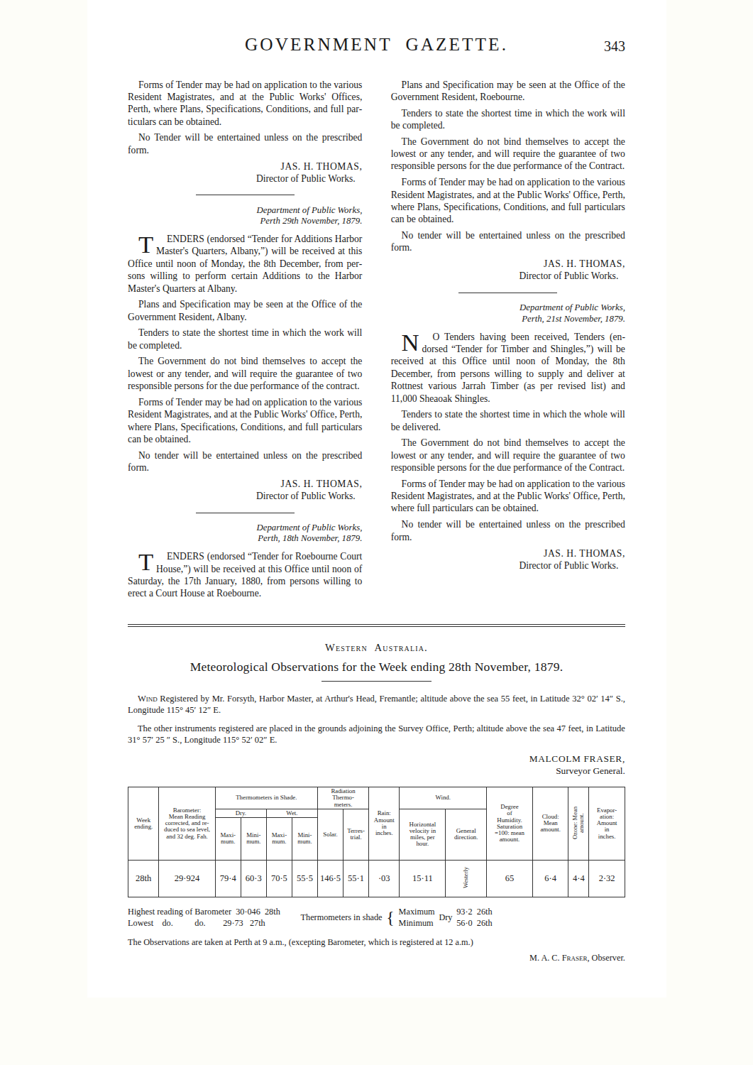GOVERNMENT GAZETTE.
343
Forms of Tender may be had on application to the various Resident Magistrates, and at the Public Works' Offices, Perth, where Plans, Specifications, Conditions, and full particulars can be obtained.
No Tender will be entertained unless on the prescribed form.
JAS. H. THOMAS, Director of Public Works.
Department of Public Works, Perth 29th November, 1879.
TENDERS (endorsed “Tender for Additions Harbor Master's Quarters, Albany,”) will be received at this Office until noon of Monday, the 8th December, from persons willing to perform certain Additions to the Harbor Master's Quarters at Albany.
Plans and Specification may be seen at the Office of the Government Resident, Albany.
Tenders to state the shortest time in which the work will be completed.
The Government do not bind themselves to accept the lowest or any tender, and will require the guarantee of two responsible persons for the due performance of the contract.
Forms of Tender may be had on application to the various Resident Magistrates, and at the Public Works' Office, Perth, where Plans, Specifications, Conditions, and full particulars can be obtained.
No tender will be entertained unless on the prescribed form.
JAS. H. THOMAS, Director of Public Works.
Department of Public Works, Perth, 18th November, 1879.
TENDERS (endorsed “Tender for Roebourne Court House,”) will be received at this Office until noon of Saturday, the 17th January, 1880, from persons willing to erect a Court House at Roebourne.
Plans and Specification may be seen at the Office of the Government Resident, Roebourne.
Tenders to state the shortest time in which the work will be completed.
The Government do not bind themselves to accept the lowest or any tender, and will require the guarantee of two responsible persons for the due performance of the Contract.
Forms of Tender may be had on application to the various Resident Magistrates, and at the Public Works' Office, Perth, where Plans, Specifications, Conditions, and full particulars can be obtained.
No tender will be entertained unless on the prescribed form.
JAS. H. THOMAS, Director of Public Works.
Department of Public Works, Perth, 21st November, 1879.
NO Tenders having been received, Tenders (endorsed “Tender for Timber and Shingles,”) will be received at this Office until noon of Monday, the 8th December, from persons willing to supply and deliver at Rottnest various Jarrah Timber (as per revised list) and 11,000 Sheaoak Shingles.
Tenders to state the shortest time in which the whole will be delivered.
The Government do not bind themselves to accept the lowest or any tender, and will require the guarantee of two responsible persons for the due performance of the Contract.
Forms of Tender may be had on application to the various Resident Magistrates, and at the Public Works' Office, Perth, where full particulars can be obtained.
No tender will be entertained unless on the prescribed form.
JAS. H. THOMAS, Director of Public Works.
Western Australia.
Meteorological Observations for the Week ending 28th November, 1879.
Wind Registered by Mr. Forsyth, Harbor Master, at Arthur's Head, Fremantle; altitude above the sea 55 feet, in Latitude 32° 02′ 14″ S., Longitude 115° 45′ 12″ E.
The other instruments registered are placed in the grounds adjoining the Survey Office, Perth; altitude above the sea 47 feet, in Latitude 31° 57′ 25 ″ S., Longitude 115° 52′ 02″ E.
MALCOLM FRASER,
Surveyor General.
| Week ending. | Barometer: Mean Reading corrected, and re- duced to sea level, and 32 deg. Fah. | Thermometers in Shade. | Radiation Thermo- meters. | Rain: Amount in inches. | Wind. | Degree of Humidity. Saturation =100: mean amount. | Cloud: Mean amount. | Ozone: Mean amount. | Evapor- ation: Amount in inches. |
| --- | --- | --- | --- | --- | --- | --- | --- | --- | --- |
| Dry. | Wet. | Solar. | Terres- trial. | Horizontal velocity in miles, per hour. | General direction. |
| Maxi- mum. | Mini- mum. | Maxi- mum. | Mini- mum. |
| 28th | 29·924 | 79·4 | 60·3 | 70·5 | 55·5 | 146·5 | 55·1 | ·03 | 15·11 | Westerly | 65 | 6·4 | 4·4 | 2·32 |
Highest reading of Barometer 30·046 28th
Lowest do. do. 29·73 27th
Thermometers in shade { Maximum
Minimum Dry 93·2 26th
56·0 26th
The Observations are taken at Perth at 9 a.m., (excepting Barometer, which is registered at 12 a.m.)
M. A. C. Fraser, Observer.